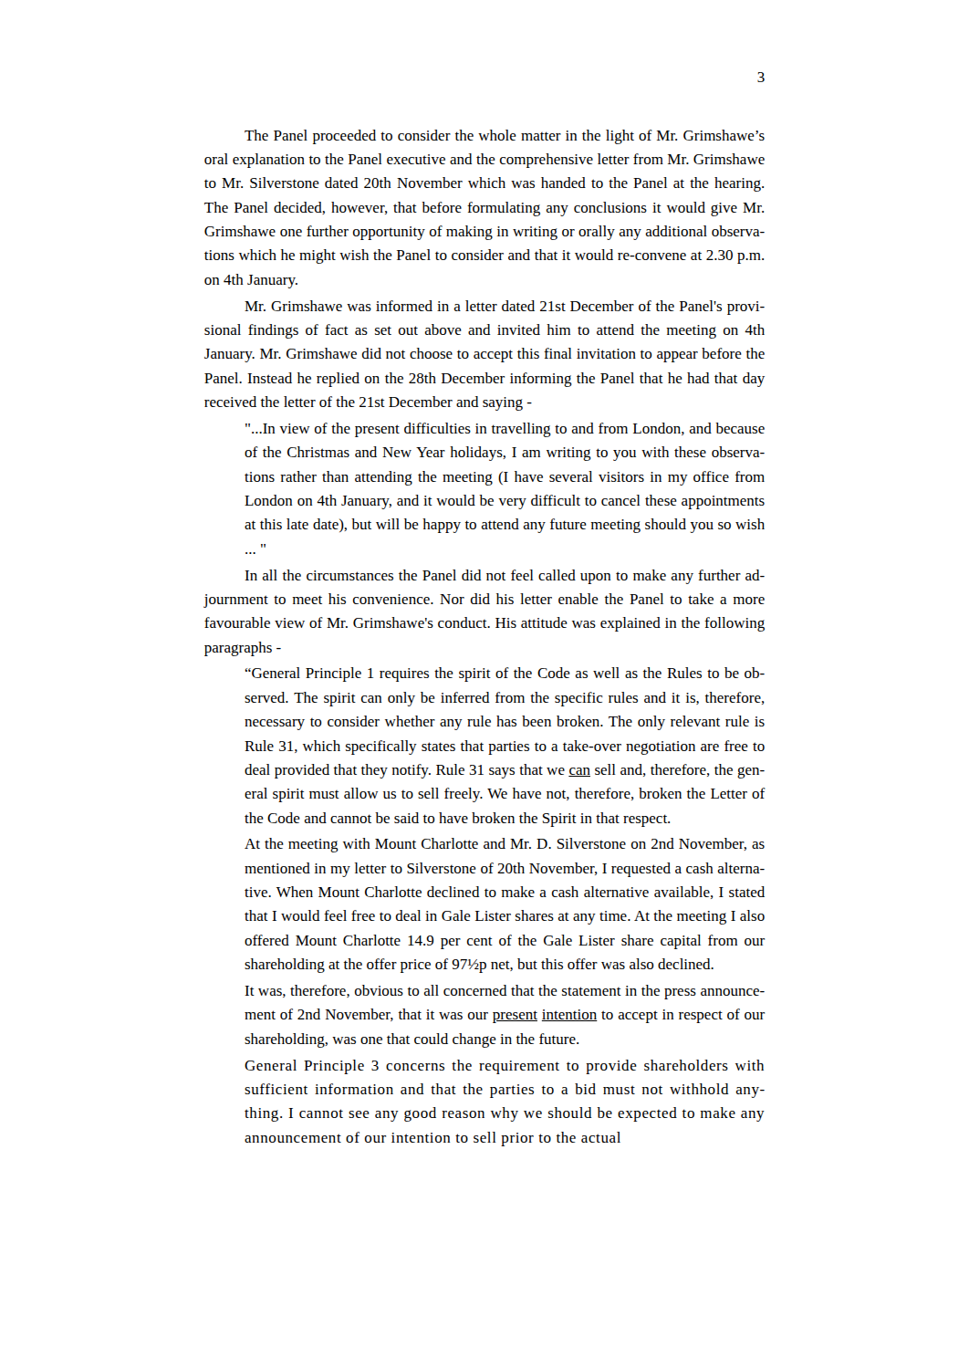3
The Panel proceeded to consider the whole matter in the light of Mr. Grimshawe’s oral explanation to the Panel executive and the comprehensive letter from Mr. Grimshawe to Mr. Silverstone dated 20th November which was handed to the Panel at the hearing. The Panel decided, however, that before formulating any conclusions it would give Mr. Grimshawe one further opportunity of making in writing or orally any additional observations which he might wish the Panel to consider and that it would re-convene at 2.30 p.m. on 4th January.
Mr. Grimshawe was informed in a letter dated 21st December of the Panel's provisional findings of fact as set out above and invited him to attend the meeting on 4th January. Mr. Grimshawe did not choose to accept this final invitation to appear before the Panel. Instead he replied on the 28th December informing the Panel that he had that day received the letter of the 21st December and saying -
"...In view of the present difficulties in travelling to and from London, and because of the Christmas and New Year holidays, I am writing to you with these observations rather than attending the meeting (I have several visitors in my office from London on 4th January, and it would be very difficult to cancel these appointments at this late date), but will be happy to attend any future meeting should you so wish ... "
In all the circumstances the Panel did not feel called upon to make any further adjournment to meet his convenience. Nor did his letter enable the Panel to take a more favourable view of Mr. Grimshawe's conduct. His attitude was explained in the following paragraphs -
“General Principle 1 requires the spirit of the Code as well as the Rules to be observed. The spirit can only be inferred from the specific rules and it is, therefore, necessary to consider whether any rule has been broken. The only relevant rule is Rule 31, which specifically states that parties to a take-over negotiation are free to deal provided that they notify. Rule 31 says that we can sell and, therefore, the general spirit must allow us to sell freely. We have not, therefore, broken the Letter of the Code and cannot be said to have broken the Spirit in that respect.
At the meeting with Mount Charlotte and Mr. D. Silverstone on 2nd November, as mentioned in my letter to Silverstone of 20th November, I requested a cash alternative. When Mount Charlotte declined to make a cash alternative available, I stated that I would feel free to deal in Gale Lister shares at any time. At the meeting I also offered Mount Charlotte 14.9 per cent of the Gale Lister share capital from our shareholding at the offer price of 97½p net, but this offer was also declined.
It was, therefore, obvious to all concerned that the statement in the press announcement of 2nd November, that it was our present intention to accept in respect of our shareholding, was one that could change in the future.
General Principle 3 concerns the requirement to provide shareholders with sufficient information and that the parties to a bid must not withhold anything. I cannot see any good reason why we should be expected to make any announcement of our intention to sell prior to the actual